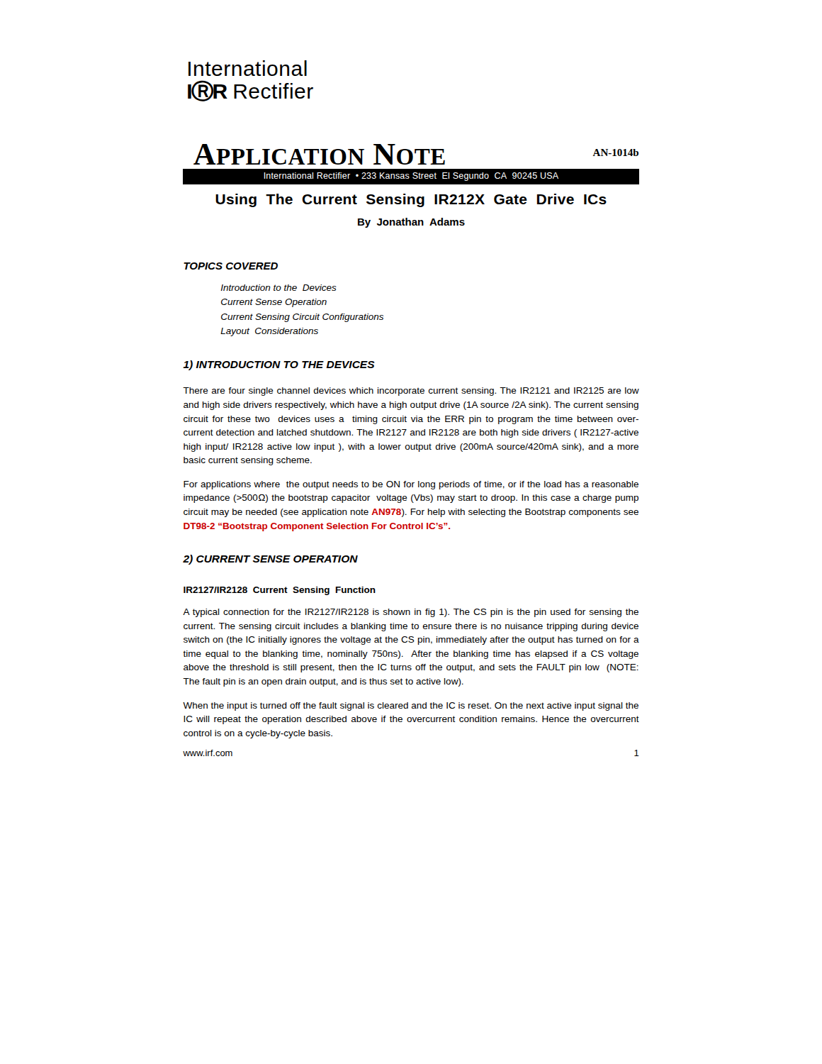International
IⓇR Rectifier
APPLICATION NOTE
AN-1014b
International Rectifier • 233 Kansas Street El Segundo CA 90245 USA
Using The Current Sensing IR212X Gate Drive ICs
By Jonathan Adams
TOPICS COVERED
Introduction to the Devices
Current Sense Operation
Current Sensing Circuit Configurations
Layout Considerations
1) INTRODUCTION TO THE DEVICES
There are four single channel devices which incorporate current sensing. The IR2121 and IR2125 are low and high side drivers respectively, which have a high output drive (1A source /2A sink). The current sensing circuit for these two devices uses a timing circuit via the ERR pin to program the time between over-current detection and latched shutdown. The IR2127 and IR2128 are both high side drivers ( IR2127-active high input/ IR2128 active low input ), with a lower output drive (200mA source/420mA sink), and a more basic current sensing scheme.
For applications where the output needs to be ON for long periods of time, or if the load has a reasonable impedance (>500Ω) the bootstrap capacitor voltage (Vbs) may start to droop. In this case a charge pump circuit may be needed (see application note AN978). For help with selecting the Bootstrap components see DT98-2 “Bootstrap Component Selection For Control IC’s”.
2) CURRENT SENSE OPERATION
IR2127/IR2128 Current Sensing Function
A typical connection for the IR2127/IR2128 is shown in fig 1). The CS pin is the pin used for sensing the current. The sensing circuit includes a blanking time to ensure there is no nuisance tripping during device switch on (the IC initially ignores the voltage at the CS pin, immediately after the output has turned on for a time equal to the blanking time, nominally 750ns). After the blanking time has elapsed if a CS voltage above the threshold is still present, then the IC turns off the output, and sets the FAULT pin low (NOTE: The fault pin is an open drain output, and is thus set to active low).
When the input is turned off the fault signal is cleared and the IC is reset. On the next active input signal the IC will repeat the operation described above if the overcurrent condition remains. Hence the overcurrent control is on a cycle-by-cycle basis.
www.irf.com 1